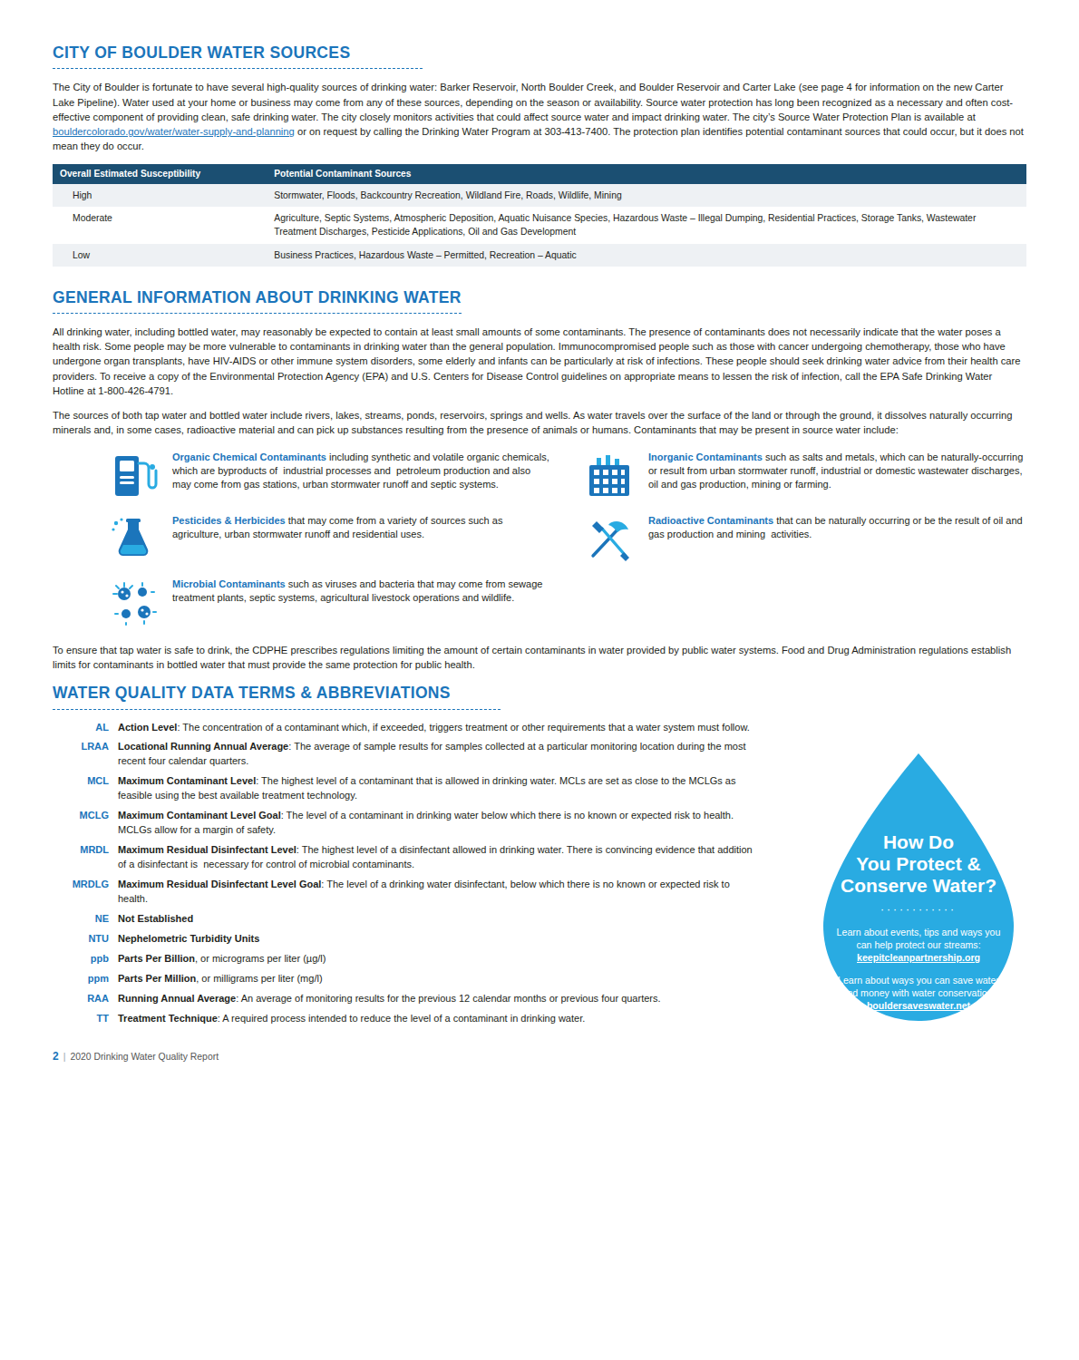City of Boulder Water Sources
The City of Boulder is fortunate to have several high-quality sources of drinking water: Barker Reservoir, North Boulder Creek, and Boulder Reservoir and Carter Lake (see page 4 for information on the new Carter Lake Pipeline). Water used at your home or business may come from any of these sources, depending on the season or availability. Source water protection has long been recognized as a necessary and often cost-effective component of providing clean, safe drinking water. The city closely monitors activities that could affect source water and impact drinking water. The city’s Source Water Protection Plan is available at bouldercolorado.gov/water/water-supply-and-planning or on request by calling the Drinking Water Program at 303-413-7400. The protection plan identifies potential contaminant sources that could occur, but it does not mean they do occur.
| Overall Estimated Susceptibility | Potential Contaminant Sources |
| --- | --- |
| High | Stormwater, Floods, Backcountry Recreation, Wildland Fire, Roads, Wildlife, Mining |
| Moderate | Agriculture, Septic Systems, Atmospheric Deposition, Aquatic Nuisance Species, Hazardous Waste – Illegal Dumping, Residential Practices, Storage Tanks, Wastewater Treatment Discharges, Pesticide Applications, Oil and Gas Development |
| Low | Business Practices, Hazardous Waste – Permitted, Recreation – Aquatic |
General Information About Drinking Water
All drinking water, including bottled water, may reasonably be expected to contain at least small amounts of some contaminants. The presence of contaminants does not necessarily indicate that the water poses a health risk. Some people may be more vulnerable to contaminants in drinking water than the general population. Immunocompromised people such as those with cancer undergoing chemotherapy, those who have undergone organ transplants, have HIV-AIDS or other immune system disorders, some elderly and infants can be particularly at risk of infections. These people should seek drinking water advice from their health care providers. To receive a copy of the Environmental Protection Agency (EPA) and U.S. Centers for Disease Control guidelines on appropriate means to lessen the risk of infection, call the EPA Safe Drinking Water Hotline at 1-800-426-4791.
The sources of both tap water and bottled water include rivers, lakes, streams, ponds, reservoirs, springs and wells. As water travels over the surface of the land or through the ground, it dissolves naturally occurring minerals and, in some cases, radioactive material and can pick up substances resulting from the presence of animals or humans. Contaminants that may be present in source water include:
Organic Chemical Contaminants including synthetic and volatile organic chemicals, which are byproducts of industrial processes and petroleum production and also may come from gas stations, urban stormwater runoff and septic systems.
Inorganic Contaminants such as salts and metals, which can be naturally-occurring or result from urban stormwater runoff, industrial or domestic wastewater discharges, oil and gas production, mining or farming.
Pesticides & Herbicides that may come from a variety of sources such as agriculture, urban stormwater runoff and residential uses.
Radioactive Contaminants that can be naturally occurring or be the result of oil and gas production and mining activities.
Microbial Contaminants such as viruses and bacteria that may come from sewage treatment plants, septic systems, agricultural livestock operations and wildlife.
To ensure that tap water is safe to drink, the CDPHE prescribes regulations limiting the amount of certain contaminants in water provided by public water systems. Food and Drug Administration regulations establish limits for contaminants in bottled water that must provide the same protection for public health.
Water Quality Data Terms & Abbreviations
AL
Action Level: The concentration of a contaminant which, if exceeded, triggers treatment or other requirements that a water system must follow.
LRAA
Locational Running Annual Average: The average of sample results for samples collected at a particular monitoring location during the most recent four calendar quarters.
MCL
Maximum Contaminant Level: The highest level of a contaminant that is allowed in drinking water. MCLs are set as close to the MCLGs as feasible using the best available treatment technology.
MCLG
Maximum Contaminant Level Goal: The level of a contaminant in drinking water below which there is no known or expected risk to health. MCLGs allow for a margin of safety.
MRDL
Maximum Residual Disinfectant Level: The highest level of a disinfectant allowed in drinking water. There is convincing evidence that addition of a disinfectant is necessary for control of microbial contaminants.
MRDLG
Maximum Residual Disinfectant Level Goal: The level of a drinking water disinfectant, below which there is no known or expected risk to health.
NE
Not Established
NTU
Nephelometric Turbidity Units
ppb
Parts Per Billion, or micrograms per liter (µg/l)
ppm
Parts Per Million, or milligrams per liter (mg/l)
RAA
Running Annual Average: An average of monitoring results for the previous 12 calendar months or previous four quarters.
TT
Treatment Technique: A required process intended to reduce the level of a contaminant in drinking water.
How Do
You Protect &
Conserve Water?
············
Learn about events, tips and ways you can help protect our streams:
keepitcleanpartnership.org
Learn about ways you can save water and money with water conservation:
bouldersaveswater.net
2|2020 Drinking Water Quality Report